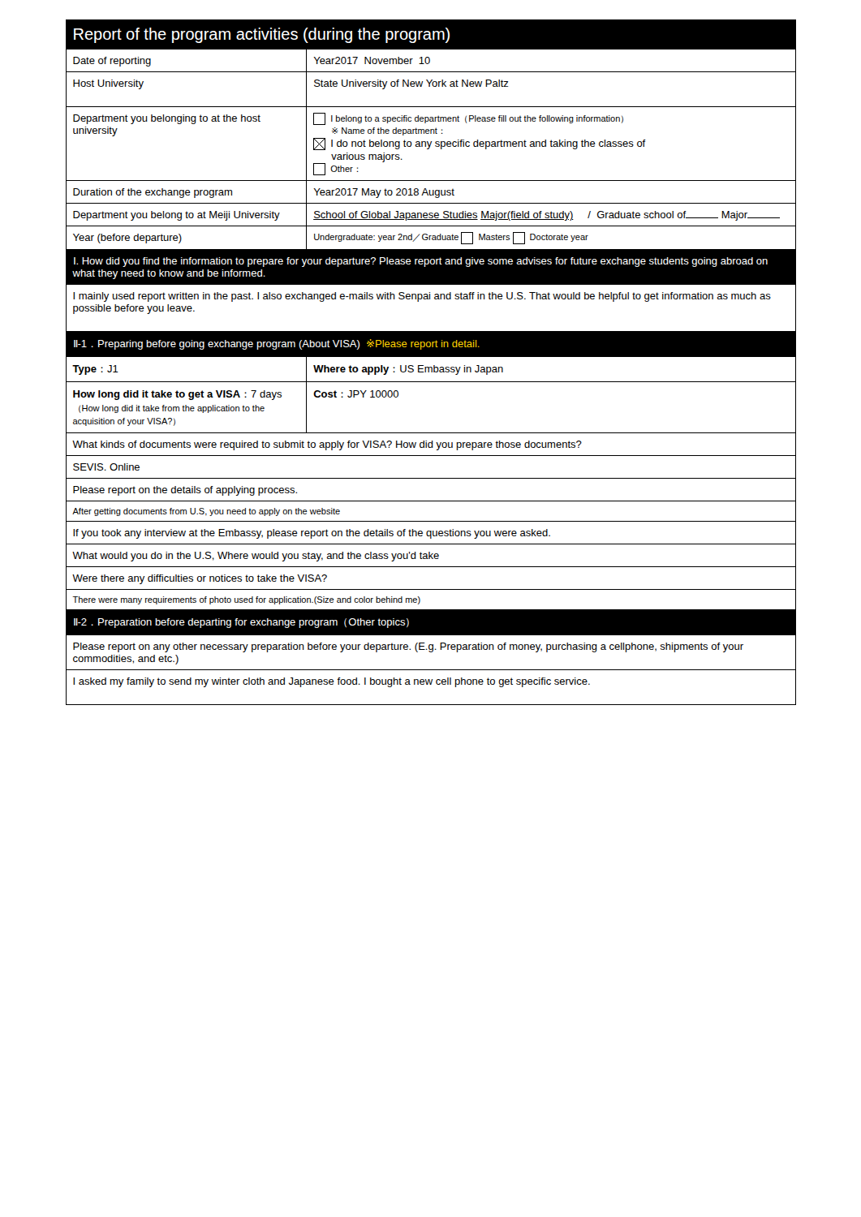| Report of the program activities (during the program) |
| Date of reporting | Year2017 November 10 |
| Host University | State University of New York at New Paltz |
| Department you belonging to at the host university | I belong to a specific department（Please fill out the following information） ※ Name of the department： I do not belong to any specific department and taking the classes of various majors. Other： |
| Duration of the exchange program | Year2017 May to 2018 August |
| Department you belong to at Meiji University | School of Global Japanese Studies Major(field of study) / Graduate school of Major |
| Year (before departure) | Undergraduate: year 2nd／Graduate Masters Doctorate year |
| Ⅰ. How did you find the information to prepare for your departure? Please report and give some advises for future exchange students going abroad on what they need to know and be informed. |
| I mainly used report written in the past. I also exchanged e-mails with Senpai and staff in the U.S. That would be helpful to get information as much as possible before you leave. |
| Ⅱ-1．Preparing before going exchange program (About VISA) ※Please report in detail. |
| Type ：J1 | Where to apply ：US Embassy in Japan |
| How long did it take to get a VISA ：7 days （How long did it take from the application to the acquisition of your VISA?） | Cost ：JPY 10000 |
| What kinds of documents were required to submit to apply for VISA? How did you prepare those documents? |
| SEVIS. Online |
| Please report on the details of applying process. |
| After getting documents from U.S, you need to apply on the website |
| If you took any interview at the Embassy, please report on the details of the questions you were asked. |
| What would you do in the U.S, Where would you stay, and the class you'd take |
| Were there any difficulties or notices to take the VISA? |
| There were many requirements of photo used for application.(Size and color behind me) |
| Ⅱ-2．Preparation before departing for exchange program（Other topics） |
| Please report on any other necessary preparation before your departure. (E.g. Preparation of money, purchasing a cellphone, shipments of your commodities, and etc.) |
| I asked my family to send my winter cloth and Japanese food. I bought a new cell phone to get specific service. |